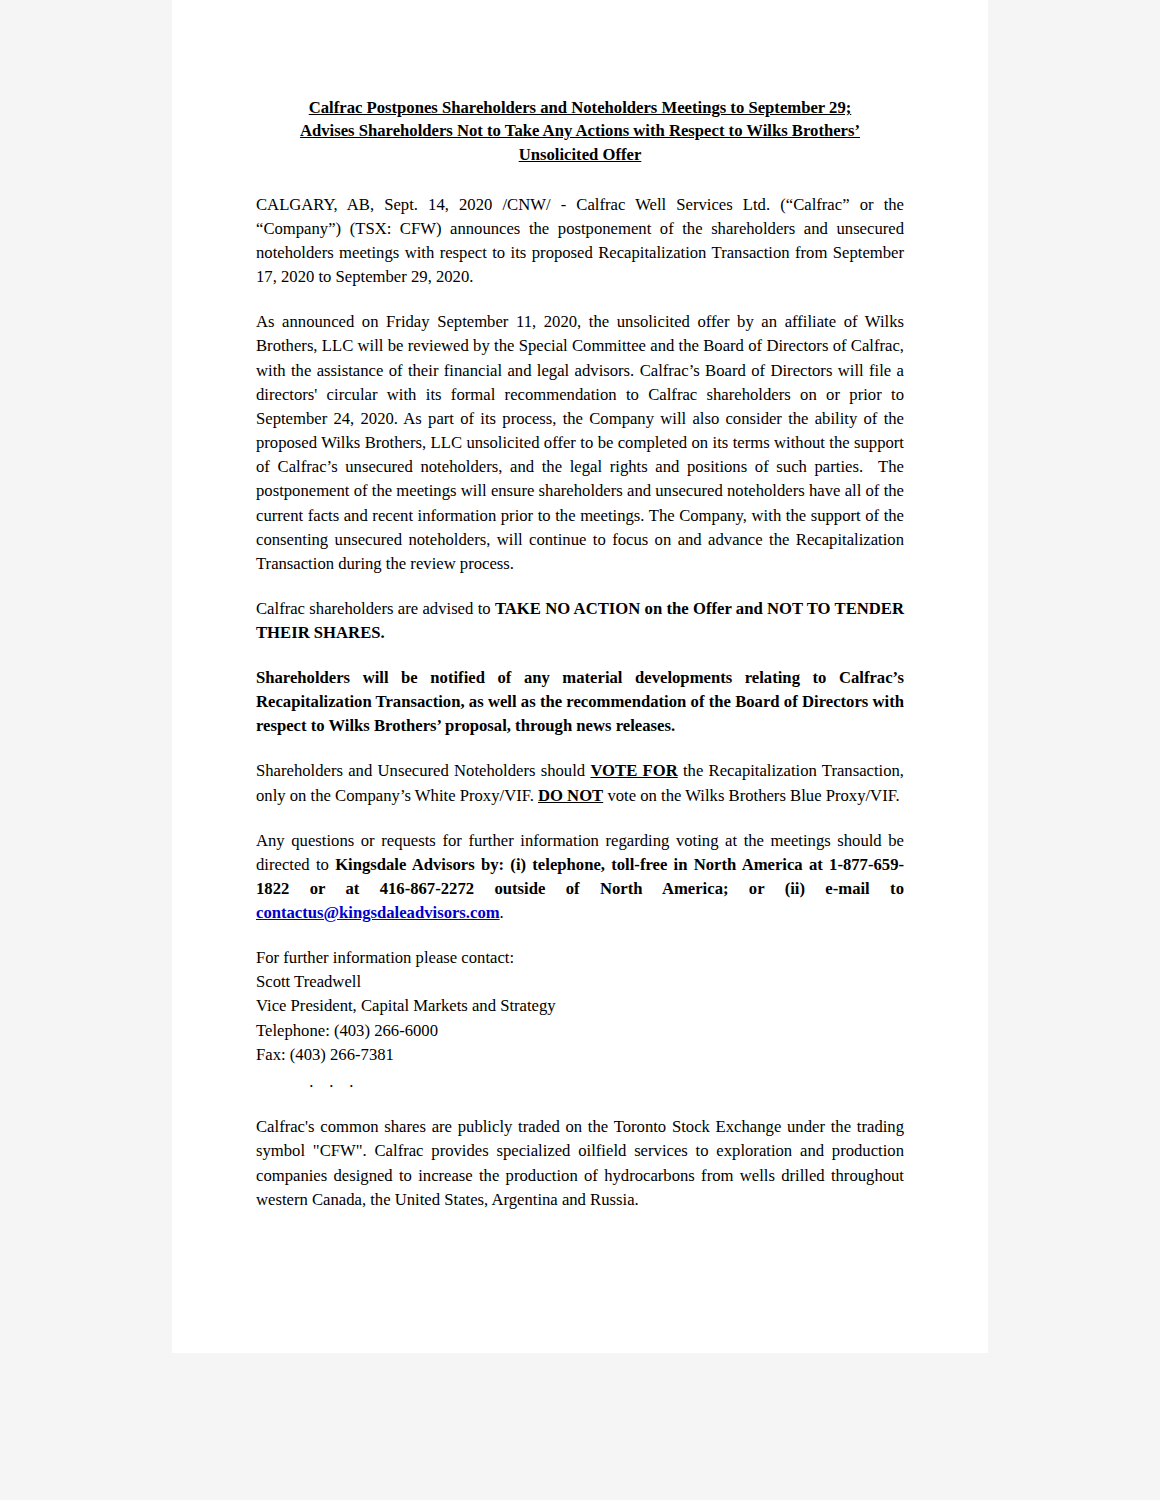Calfrac Postpones Shareholders and Noteholders Meetings to September 29; Advises Shareholders Not to Take Any Actions with Respect to Wilks Brothers’ Unsolicited Offer
CALGARY, AB, Sept. 14, 2020 /CNW/ - Calfrac Well Services Ltd. (“Calfrac” or the “Company”) (TSX: CFW) announces the postponement of the shareholders and unsecured noteholders meetings with respect to its proposed Recapitalization Transaction from September 17, 2020 to September 29, 2020.
As announced on Friday September 11, 2020, the unsolicited offer by an affiliate of Wilks Brothers, LLC will be reviewed by the Special Committee and the Board of Directors of Calfrac, with the assistance of their financial and legal advisors. Calfrac’s Board of Directors will file a directors' circular with its formal recommendation to Calfrac shareholders on or prior to September 24, 2020. As part of its process, the Company will also consider the ability of the proposed Wilks Brothers, LLC unsolicited offer to be completed on its terms without the support of Calfrac’s unsecured noteholders, and the legal rights and positions of such parties. The postponement of the meetings will ensure shareholders and unsecured noteholders have all of the current facts and recent information prior to the meetings. The Company, with the support of the consenting unsecured noteholders, will continue to focus on and advance the Recapitalization Transaction during the review process.
Calfrac shareholders are advised to TAKE NO ACTION on the Offer and NOT TO TENDER THEIR SHARES.
Shareholders will be notified of any material developments relating to Calfrac’s Recapitalization Transaction, as well as the recommendation of the Board of Directors with respect to Wilks Brothers’ proposal, through news releases.
Shareholders and Unsecured Noteholders should VOTE FOR the Recapitalization Transaction, only on the Company’s White Proxy/VIF. DO NOT vote on the Wilks Brothers Blue Proxy/VIF.
Any questions or requests for further information regarding voting at the meetings should be directed to Kingsdale Advisors by: (i) telephone, toll-free in North America at 1-877-659-1822 or at 416-867-2272 outside of North America; or (ii) e-mail to contactus@kingsdaleadvisors.com.
For further information please contact:
Scott Treadwell
Vice President, Capital Markets and Strategy
Telephone: (403) 266-6000
Fax: (403) 266-7381
. . .
Calfrac's common shares are publicly traded on the Toronto Stock Exchange under the trading symbol "CFW". Calfrac provides specialized oilfield services to exploration and production companies designed to increase the production of hydrocarbons from wells drilled throughout western Canada, the United States, Argentina and Russia.